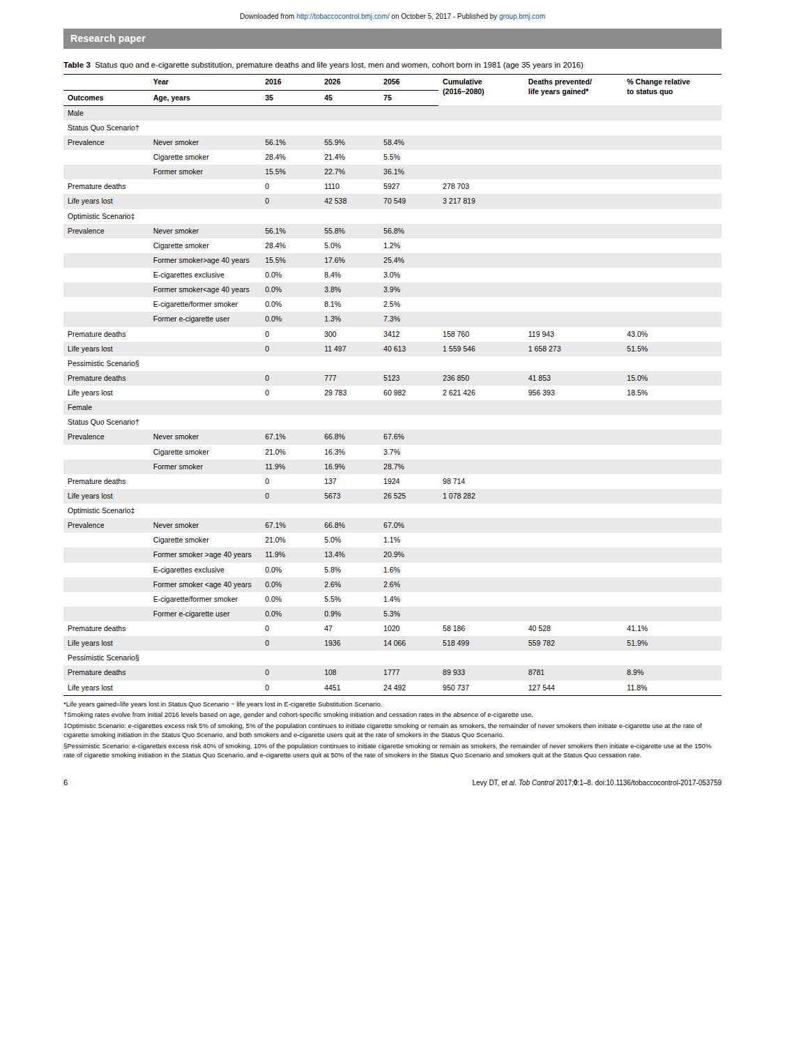Downloaded from http://tobaccocontrol.bmj.com/ on October 5, 2017 - Published by group.bmj.com
Research paper
Table 3 Status quo and e-cigarette substitution, premature deaths and life years lost, men and women, cohort born in 1981 (age 35 years in 2016)
| | Year | 2016 | 2026 | 2056 | Cumulative (2016–2080) | Deaths prevented/ life years gained* | % Change relative to status quo |
| --- | --- | --- | --- | --- | --- | --- | --- |
| Outcomes | Age, years | 35 | 45 | 75 |
| Male |
| Status Quo Scenario† |
| Prevalence | Never smoker | 56.1% | 55.9% | 58.4% | | | |
| | Cigarette smoker | 28.4% | 21.4% | 5.5% | | | |
| | Former smoker | 15.5% | 22.7% | 36.1% | | | |
| Premature deaths | | 0 | 1110 | 5927 | 278 703 | | |
| Life years lost | | 0 | 42 538 | 70 549 | 3 217 819 | | |
| Optimistic Scenario‡ |
| Prevalence | Never smoker | 56.1% | 55.8% | 56.8% | | | |
| | Cigarette smoker | 28.4% | 5.0% | 1.2% | | | |
| | Former smoker>age 40 years | 15.5% | 17.6% | 25.4% | | | |
| | E-cigarettes exclusive | 0.0% | 8.4% | 3.0% | | | |
| | Former smoker<age 40 years | 0.0% | 3.8% | 3.9% | | | |
| | E-cigarette/former smoker | 0.0% | 8.1% | 2.5% | | | |
| | Former e-cigarette user | 0.0% | 1.3% | 7.3% | | | |
| Premature deaths | | 0 | 300 | 3412 | 158 760 | 119 943 | 43.0% |
| Life years lost | | 0 | 11 497 | 40 613 | 1 559 546 | 1 658 273 | 51.5% |
| Pessimistic Scenario§ |
| Premature deaths | | 0 | 777 | 5123 | 236 850 | 41 853 | 15.0% |
| Life years lost | | 0 | 29 783 | 60 982 | 2 621 426 | 956 393 | 18.5% |
| Female |
| Status Quo Scenario† |
| Prevalence | Never smoker | 67.1% | 66.8% | 67.6% | | | |
| | Cigarette smoker | 21.0% | 16.3% | 3.7% | | | |
| | Former smoker | 11.9% | 16.9% | 28.7% | | | |
| Premature deaths | | 0 | 137 | 1924 | 98 714 | | |
| Life years lost | | 0 | 5673 | 26 525 | 1 078 282 | | |
| Optimistic Scenario‡ |
| Prevalence | Never smoker | 67.1% | 66.8% | 67.0% | | | |
| | Cigarette smoker | 21.0% | 5.0% | 1.1% | | | |
| | Former smoker >age 40 years | 11.9% | 13.4% | 20.9% | | | |
| | E-cigarettes exclusive | 0.0% | 5.8% | 1.6% | | | |
| | Former smoker <age 40 years | 0.0% | 2.6% | 2.6% | | | |
| | E-cigarette/former smoker | 0.0% | 5.5% | 1.4% | | | |
| | Former e-cigarette user | 0.0% | 0.9% | 5.3% | | | |
| Premature deaths | | 0 | 47 | 1020 | 58 186 | 40 528 | 41.1% |
| Life years lost | | 0 | 1936 | 14 066 | 518 499 | 559 782 | 51.9% |
| Pessimistic Scenario§ |
| Premature deaths | | 0 | 108 | 1777 | 89 933 | 8781 | 8.9% |
| Life years lost | | 0 | 4451 | 24 492 | 950 737 | 127 544 | 11.8% |
*Life years gained=life years lost in Status Quo Scenario − life years lost in E-cigarette Substitution Scenario.
†Smoking rates evolve from initial 2016 levels based on age, gender and cohort-specific smoking initiation and cessation rates in the absence of e-cigarette use.
‡Optimistic Scenario: e-cigarettes excess risk 5% of smoking, 5% of the population continues to initiate cigarette smoking or remain as smokers, the remainder of never smokers then initiate e-cigarette use at the rate of cigarette smoking initiation in the Status Quo Scenario, and both smokers and e-cigarette users quit at the rate of smokers in the Status Quo Scenario.
§Pessimistic Scenario: e-cigarettes excess risk 40% of smoking, 10% of the population continues to initiate cigarette smoking or remain as smokers, the remainder of never smokers then initiate e-cigarette use at the 150% rate of cigarette smoking initiation in the Status Quo Scenario, and e-cigarette users quit at 50% of the rate of smokers in the Status Quo Scenario and smokers quit at the Status Quo cessation rate.
6
Levy DT, et al. Tob Control 2017;0:1–8. doi:10.1136/tobaccocontrol-2017-053759